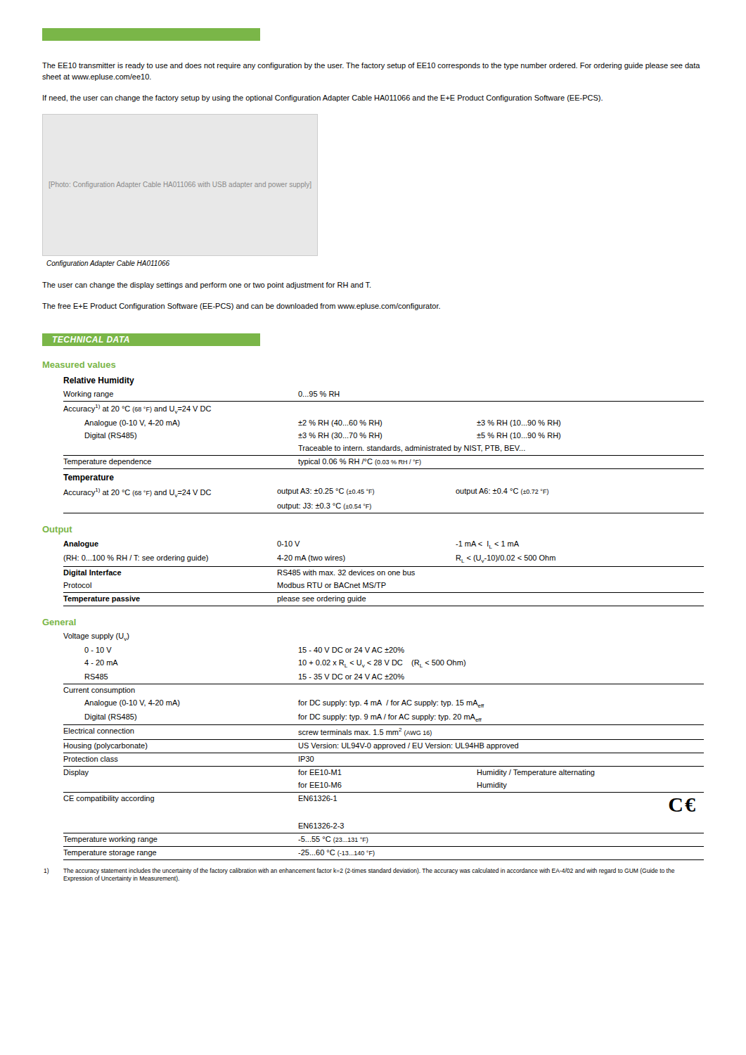The EE10 transmitter is ready to use and does not require any configuration by the user. The factory setup of EE10 corresponds to the type number ordered. For ordering guide please see data sheet at www.epluse.com/ee10.
If need, the user can change the factory setup by using the optional Configuration Adapter Cable HA011066 and the E+E Product Configuration Software (EE-PCS).
[Photo: Configuration Adapter Cable HA011066 with USB adapter and power supply]
Configuration Adapter Cable HA011066
The user can change the display settings and perform one or two point adjustment for RH and T.
The free E+E Product Configuration Software (EE-PCS) and can be downloaded from www.epluse.com/configurator.
TECHNICAL DATA
Measured values
Relative Humidity
| Working range | 0...95 % RH | |
| Accuracy 1) at 20 °C (68 °F) and U v =24 V DC | | |
| Analogue (0-10 V, 4-20 mA) | ±2 % RH (40...60 % RH) | ±3 % RH (10...90 % RH) |
| Digital (RS485) | ±3 % RH (30...70 % RH) | ±5 % RH (10...90 % RH) |
| | Traceable to intern. standards, administrated by NIST, PTB, BEV... |
| Temperature dependence | typical 0.06 % RH /°C (0.03 % RH / °F) |
Temperature
| Accuracy 1) at 20 °C (68 °F) and U v =24 V DC | output A3: ±0.25 °C (±0.45 °F) | output A6: ±0.4 °C (±0.72 °F) |
| | output: J3: ±0.3 °C (±0.54 °F) |
Output
| Analogue | 0-10 V | -1 mA < I L < 1 mA |
| (RH: 0...100 % RH / T: see ordering guide) | 4-20 mA (two wires) | R L < (U v -10)/0.02 < 500 Ohm |
| Digital Interface | RS485 with max. 32 devices on one bus |
| Protocol | Modbus RTU or BACnet MS/TP |
| Temperature passive | please see ordering guide |
General
| Voltage supply (U v ) | | |
| 0 - 10 V | 15 - 40 V DC or 24 V AC ±20% |
| 4 - 20 mA | 10 + 0.02 x R L < U v < 28 V DC (R L < 500 Ohm) |
| RS485 | 15 - 35 V DC or 24 V AC ±20% |
| Current consumption | | |
| Analogue (0-10 V, 4-20 mA) | for DC supply: typ. 4 mA / for AC supply: typ. 15 mA eff |
| Digital (RS485) | for DC supply: typ. 9 mA / for AC supply: typ. 20 mA eff |
| Electrical connection | screw terminals max. 1.5 mm 2 (AWG 16) |
| Housing (polycarbonate) | US Version: UL94V-0 approved / EU Version: UL94HB approved |
| Protection class | IP30 |
| Display | for EE10-M1 | Humidity / Temperature alternating |
| | for EE10-M6 | Humidity |
| CE compatibility according | EN61326-1 | C € |
| | EN61326-2-3 | |
| Temperature working range | -5...55 °C (23...131 °F) |
| Temperature storage range | -25...60 °C (-13...140 °F) |
1) The accuracy statement includes the uncertainty of the factory calibration with an enhancement factor k=2 (2-times standard deviation). The accuracy was calculated in accordance with EA-4/02 and with regard to GUM (Guide to the Expression of Uncertainty in Measurement).